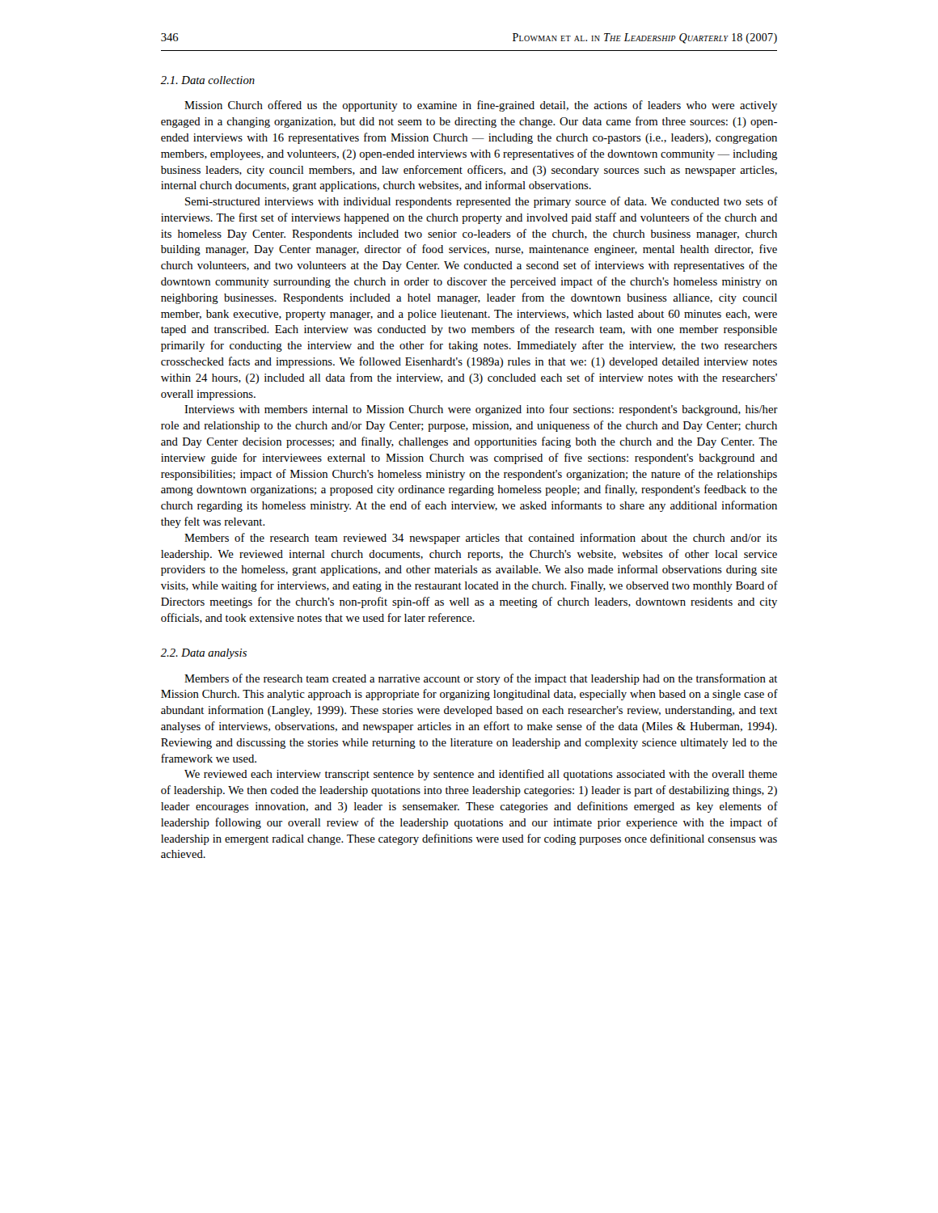346 Plowman et al. in The Leadership Quarterly 18 (2007)
2.1. Data collection
Mission Church offered us the opportunity to examine in fine-grained detail, the actions of leaders who were actively engaged in a changing organization, but did not seem to be directing the change. Our data came from three sources: (1) open-ended interviews with 16 representatives from Mission Church — including the church co-pastors (i.e., leaders), congregation members, employees, and volunteers, (2) open-ended interviews with 6 representatives of the downtown community — including business leaders, city council members, and law enforcement officers, and (3) secondary sources such as newspaper articles, internal church documents, grant applications, church websites, and informal observations.
Semi-structured interviews with individual respondents represented the primary source of data. We conducted two sets of interviews. The first set of interviews happened on the church property and involved paid staff and volunteers of the church and its homeless Day Center. Respondents included two senior co-leaders of the church, the church business manager, church building manager, Day Center manager, director of food services, nurse, maintenance engineer, mental health director, five church volunteers, and two volunteers at the Day Center. We conducted a second set of interviews with representatives of the downtown community surrounding the church in order to discover the perceived impact of the church's homeless ministry on neighboring businesses. Respondents included a hotel manager, leader from the downtown business alliance, city council member, bank executive, property manager, and a police lieutenant. The interviews, which lasted about 60 minutes each, were taped and transcribed. Each interview was conducted by two members of the research team, with one member responsible primarily for conducting the interview and the other for taking notes. Immediately after the interview, the two researchers crosschecked facts and impressions. We followed Eisenhardt's (1989a) rules in that we: (1) developed detailed interview notes within 24 hours, (2) included all data from the interview, and (3) concluded each set of interview notes with the researchers' overall impressions.
Interviews with members internal to Mission Church were organized into four sections: respondent's background, his/her role and relationship to the church and/or Day Center; purpose, mission, and uniqueness of the church and Day Center; church and Day Center decision processes; and finally, challenges and opportunities facing both the church and the Day Center. The interview guide for interviewees external to Mission Church was comprised of five sections: respondent's background and responsibilities; impact of Mission Church's homeless ministry on the respondent's organization; the nature of the relationships among downtown organizations; a proposed city ordinance regarding homeless people; and finally, respondent's feedback to the church regarding its homeless ministry. At the end of each interview, we asked informants to share any additional information they felt was relevant.
Members of the research team reviewed 34 newspaper articles that contained information about the church and/or its leadership. We reviewed internal church documents, church reports, the Church's website, websites of other local service providers to the homeless, grant applications, and other materials as available. We also made informal observations during site visits, while waiting for interviews, and eating in the restaurant located in the church. Finally, we observed two monthly Board of Directors meetings for the church's non-profit spin-off as well as a meeting of church leaders, downtown residents and city officials, and took extensive notes that we used for later reference.
2.2. Data analysis
Members of the research team created a narrative account or story of the impact that leadership had on the transformation at Mission Church. This analytic approach is appropriate for organizing longitudinal data, especially when based on a single case of abundant information (Langley, 1999). These stories were developed based on each researcher's review, understanding, and text analyses of interviews, observations, and newspaper articles in an effort to make sense of the data (Miles & Huberman, 1994). Reviewing and discussing the stories while returning to the literature on leadership and complexity science ultimately led to the framework we used.
We reviewed each interview transcript sentence by sentence and identified all quotations associated with the overall theme of leadership. We then coded the leadership quotations into three leadership categories: 1) leader is part of destabilizing things, 2) leader encourages innovation, and 3) leader is sensemaker. These categories and definitions emerged as key elements of leadership following our overall review of the leadership quotations and our intimate prior experience with the impact of leadership in emergent radical change. These category definitions were used for coding purposes once definitional consensus was achieved.